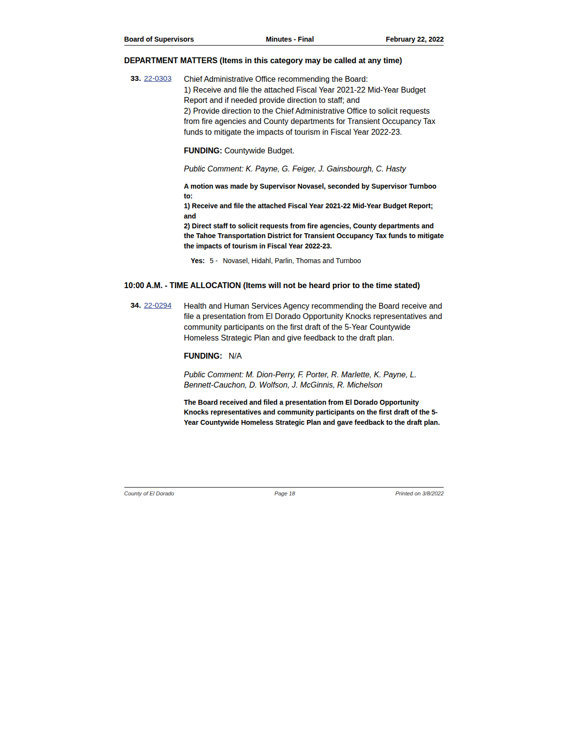Board of Supervisors
Minutes - Final
February 22, 2022
DEPARTMENT MATTERS (Items in this category may be called at any time)
33.
22-0303
Chief Administrative Office recommending the Board:
1) Receive and file the attached Fiscal Year 2021-22 Mid-Year Budget Report and if needed provide direction to staff; and
2) Provide direction to the Chief Administrative Office to solicit requests from fire agencies and County departments for Transient Occupancy Tax funds to mitigate the impacts of tourism in Fiscal Year 2022-23.
FUNDING: Countywide Budget.
Public Comment: K. Payne, G. Feiger, J. Gainsbourgh, C. Hasty
A motion was made by Supervisor Novasel, seconded by Supervisor Turnboo to:
1) Receive and file the attached Fiscal Year 2021-22 Mid-Year Budget Report; and
2) Direct staff to solicit requests from fire agencies, County departments and the Tahoe Transportation District for Transient Occupancy Tax funds to mitigate the impacts of tourism in Fiscal Year 2022-23.
Yes:
5 -
Novasel, Hidahl, Parlin, Thomas and Turnboo
10:00 A.M. - TIME ALLOCATION (Items will not be heard prior to the time stated)
34.
22-0294
Health and Human Services Agency recommending the Board receive and file a presentation from El Dorado Opportunity Knocks representatives and community participants on the first draft of the 5-Year Countywide Homeless Strategic Plan and give feedback to the draft plan.
FUNDING: N/A
Public Comment: M. Dion-Perry, F. Porter, R. Marlette, K. Payne, L. Bennett-Cauchon, D. Wolfson, J. McGinnis, R. Michelson
The Board received and filed a presentation from El Dorado Opportunity Knocks representatives and community participants on the first draft of the 5-Year Countywide Homeless Strategic Plan and gave feedback to the draft plan.
County of El Dorado
Page 18
Printed on 3/8/2022